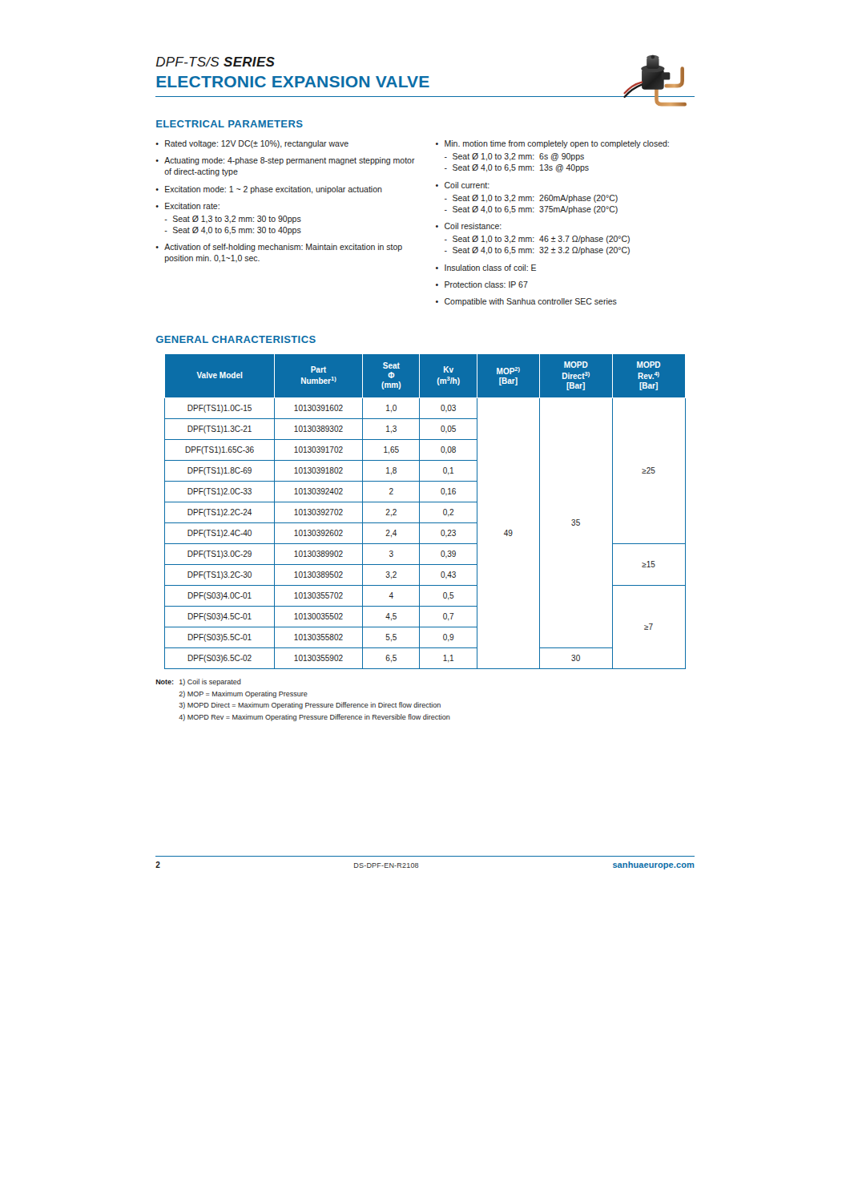DPF-TS/S SERIES
ELECTRONIC EXPANSION VALVE
ELECTRICAL PARAMETERS
Rated voltage: 12V DC(± 10%), rectangular wave
Actuating mode: 4-phase 8-step permanent magnet stepping motor of direct-acting type
Excitation mode: 1 ~ 2 phase excitation, unipolar actuation
Excitation rate:
Seat Ø 1,3 to 3,2 mm: 30 to 90pps
Seat Ø 4,0 to 6,5 mm: 30 to 40pps
Activation of self-holding mechanism: Maintain excitation in stop position min. 0,1~1,0 sec.
Min. motion time from completely open to completely closed:
Seat Ø 1,0 to 3,2 mm: 6s @ 90pps
Seat Ø 4,0 to 6,5 mm: 13s @ 40pps
Coil current:
Seat Ø 1,0 to 3,2 mm: 260mA/phase (20°C)
Seat Ø 4,0 to 6,5 mm: 375mA/phase (20°C)
Coil resistance:
Seat Ø 1,0 to 3,2 mm: 46 ± 3.7 Ω/phase (20°C)
Seat Ø 4,0 to 6,5 mm: 32 ± 3.2 Ω/phase (20°C)
Insulation class of coil: E
Protection class: IP 67
Compatible with Sanhua controller SEC series
GENERAL CHARACTERISTICS
| Valve Model | Part Number 1) | Seat Φ (mm) | Kv (m 3 /h) | MOP 2) [Bar] | MOPD Direct 3) [Bar] | MOPD Rev. 4) [Bar] |
| --- | --- | --- | --- | --- | --- | --- |
| DPF(TS1)1.0C-15 | 10130391602 | 1,0 | 0,03 | 49 | 35 | ≥25 |
| DPF(TS1)1.3C-21 | 10130389302 | 1,3 | 0,05 |
| DPF(TS1)1.65C-36 | 10130391702 | 1,65 | 0,08 |
| DPF(TS1)1.8C-69 | 10130391802 | 1,8 | 0,1 |
| DPF(TS1)2.0C-33 | 10130392402 | 2 | 0,16 |
| DPF(TS1)2.2C-24 | 10130392702 | 2,2 | 0,2 |
| DPF(TS1)2.4C-40 | 10130392602 | 2,4 | 0,23 |
| DPF(TS1)3.0C-29 | 10130389902 | 3 | 0,39 | ≥15 |
| DPF(TS1)3.2C-30 | 10130389502 | 3,2 | 0,43 |
| DPF(S03)4.0C-01 | 10130355702 | 4 | 0,5 | ≥7 |
| DPF(S03)4.5C-01 | 10130035502 | 4,5 | 0,7 |
| DPF(S03)5.5C-01 | 10130355802 | 5,5 | 0,9 |
| DPF(S03)6.5C-02 | 10130355902 | 6,5 | 1,1 | 30 |
Note:
1) Coil is separated
2) MOP = Maximum Operating Pressure
3) MOPD Direct = Maximum Operating Pressure Difference in Direct flow direction
4) MOPD Rev = Maximum Operating Pressure Difference in Reversible flow direction
2
DS-DPF-EN-R2108
sanhuaeurope.com